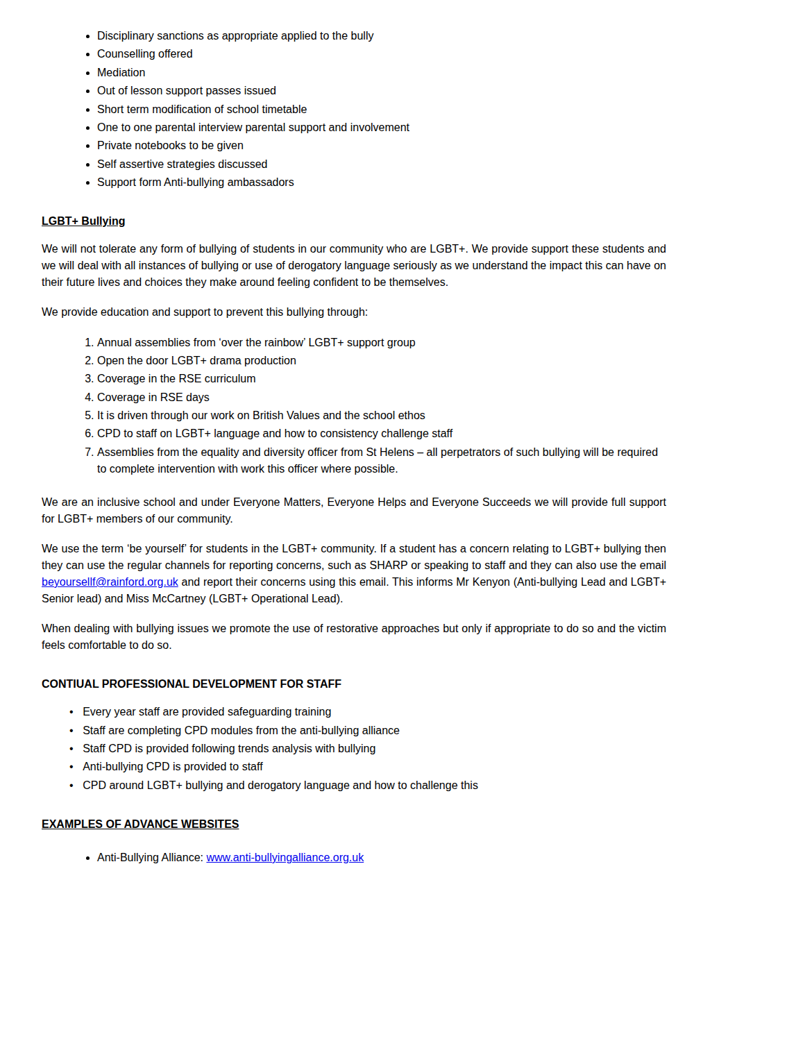Disciplinary sanctions as appropriate applied to the bully
Counselling offered
Mediation
Out of lesson support passes issued
Short term modification of school timetable
One to one parental interview parental support and involvement
Private notebooks to be given
Self assertive strategies discussed
Support form Anti-bullying ambassadors
LGBT+ Bullying
We will not tolerate any form of bullying of students in our community who are LGBT+. We provide support these students and we will deal with all instances of bullying or use of derogatory language seriously as we understand the impact this can have on their future lives and choices they make around feeling confident to be themselves.
We provide education and support to prevent this bullying through:
Annual assemblies from ‘over the rainbow’ LGBT+ support group
Open the door LGBT+ drama production
Coverage in the RSE curriculum
Coverage in RSE days
It is driven through our work on British Values and the school ethos
CPD to staff on LGBT+ language and how to consistency challenge staff
Assemblies from the equality and diversity officer from St Helens – all perpetrators of such bullying will be required to complete intervention with work this officer where possible.
We are an inclusive school and under Everyone Matters, Everyone Helps and Everyone Succeeds we will provide full support for LGBT+ members of our community.
We use the term ‘be yourself’ for students in the LGBT+ community. If a student has a concern relating to LGBT+ bullying then they can use the regular channels for reporting concerns, such as SHARP or speaking to staff and they can also use the email beyoursellf@rainford.org.uk and report their concerns using this email. This informs Mr Kenyon (Anti-bullying Lead and LGBT+ Senior lead) and Miss McCartney (LGBT+ Operational Lead).
When dealing with bullying issues we promote the use of restorative approaches but only if appropriate to do so and the victim feels comfortable to do so.
CONTIUAL PROFESSIONAL DEVELOPMENT FOR STAFF
Every year staff are provided safeguarding training
Staff are completing CPD modules from the anti-bullying alliance
Staff CPD is provided following trends analysis with bullying
Anti-bullying CPD is provided to staff
CPD around LGBT+ bullying and derogatory language and how to challenge this
EXAMPLES OF ADVANCE WEBSITES
Anti-Bullying Alliance: www.anti-bullyingalliance.org.uk